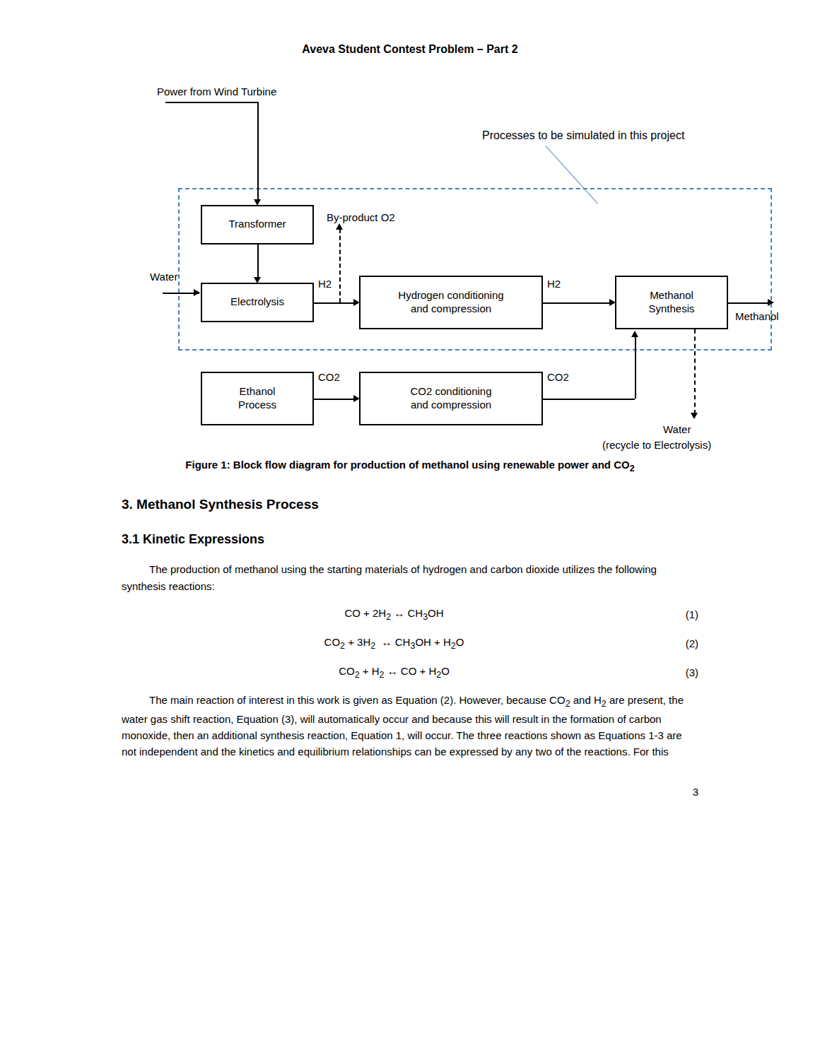Aveva Student Contest Problem – Part 2
Power from Wind Turbine
Processes to be simulated in this project
Transformer
By-product O2
Water
Electrolysis
H2
Hydrogen conditioning
and compression
H2
Methanol
Synthesis
Methanol
Ethanol
Process
CO2
CO2 conditioning
and compression
CO2
Water
(recycle to Electrolysis)
Figure 1: Block flow diagram for production of methanol using renewable power and CO2
3. Methanol Synthesis Process
3.1 Kinetic Expressions
The production of methanol using the starting materials of hydrogen and carbon dioxide utilizes the following synthesis reactions:
CO + 2H2 ↔ CH3OH
(1)
CO2 + 3H2 ↔ CH3OH + H2O
(2)
CO2 + H2 ↔ CO + H2O
(3)
The main reaction of interest in this work is given as Equation (2). However, because CO2 and H2 are present, the water gas shift reaction, Equation (3), will automatically occur and because this will result in the formation of carbon monoxide, then an additional synthesis reaction, Equation 1, will occur. The three reactions shown as Equations 1-3 are not independent and the kinetics and equilibrium relationships can be expressed by any two of the reactions. For this
3